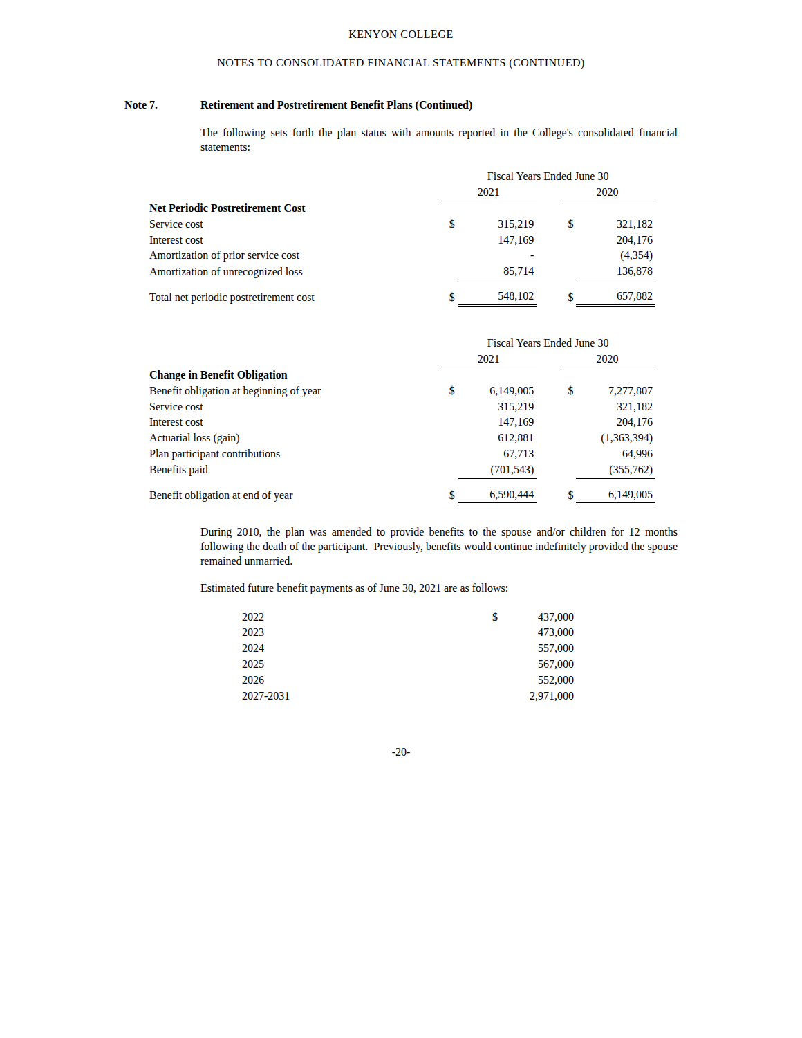KENYON COLLEGE
NOTES TO CONSOLIDATED FINANCIAL STATEMENTS (CONTINUED)
Note 7.
Retirement and Postretirement Benefit Plans (Continued)
The following sets forth the plan status with amounts reported in the College's consolidated financial statements:
| | Fiscal Years Ended June 30 |
| | 2021 | | 2020 |
| Net Periodic Postretirement Cost | | | | | |
| Service cost | $ | 315,219 | | $ | 321,182 |
| Interest cost | | 147,169 | | | 204,176 |
| Amortization of prior service cost | | - | | | (4,354) |
| Amortization of unrecognized loss | | 85,714 | | | 136,878 |
| Total net periodic postretirement cost | $ | 548,102 | | $ | 657,882 |
| | Fiscal Years Ended June 30 |
| | 2021 | | 2020 |
| Change in Benefit Obligation | | | | | |
| Benefit obligation at beginning of year | $ | 6,149,005 | | $ | 7,277,807 |
| Service cost | | 315,219 | | | 321,182 |
| Interest cost | | 147,169 | | | 204,176 |
| Actuarial loss (gain) | | 612,881 | | | (1,363,394) |
| Plan participant contributions | | 67,713 | | | 64,996 |
| Benefits paid | | (701,543) | | | (355,762) |
| Benefit obligation at end of year | $ | 6,590,444 | | $ | 6,149,005 |
During 2010, the plan was amended to provide benefits to the spouse and/or children for 12 months following the death of the participant. Previously, benefits would continue indefinitely provided the spouse remained unmarried.
Estimated future benefit payments as of June 30, 2021 are as follows:
| 2022 | $ | 437,000 |
| 2023 | | 473,000 |
| 2024 | | 557,000 |
| 2025 | | 567,000 |
| 2026 | | 552,000 |
| 2027-2031 | | 2,971,000 |
-20-